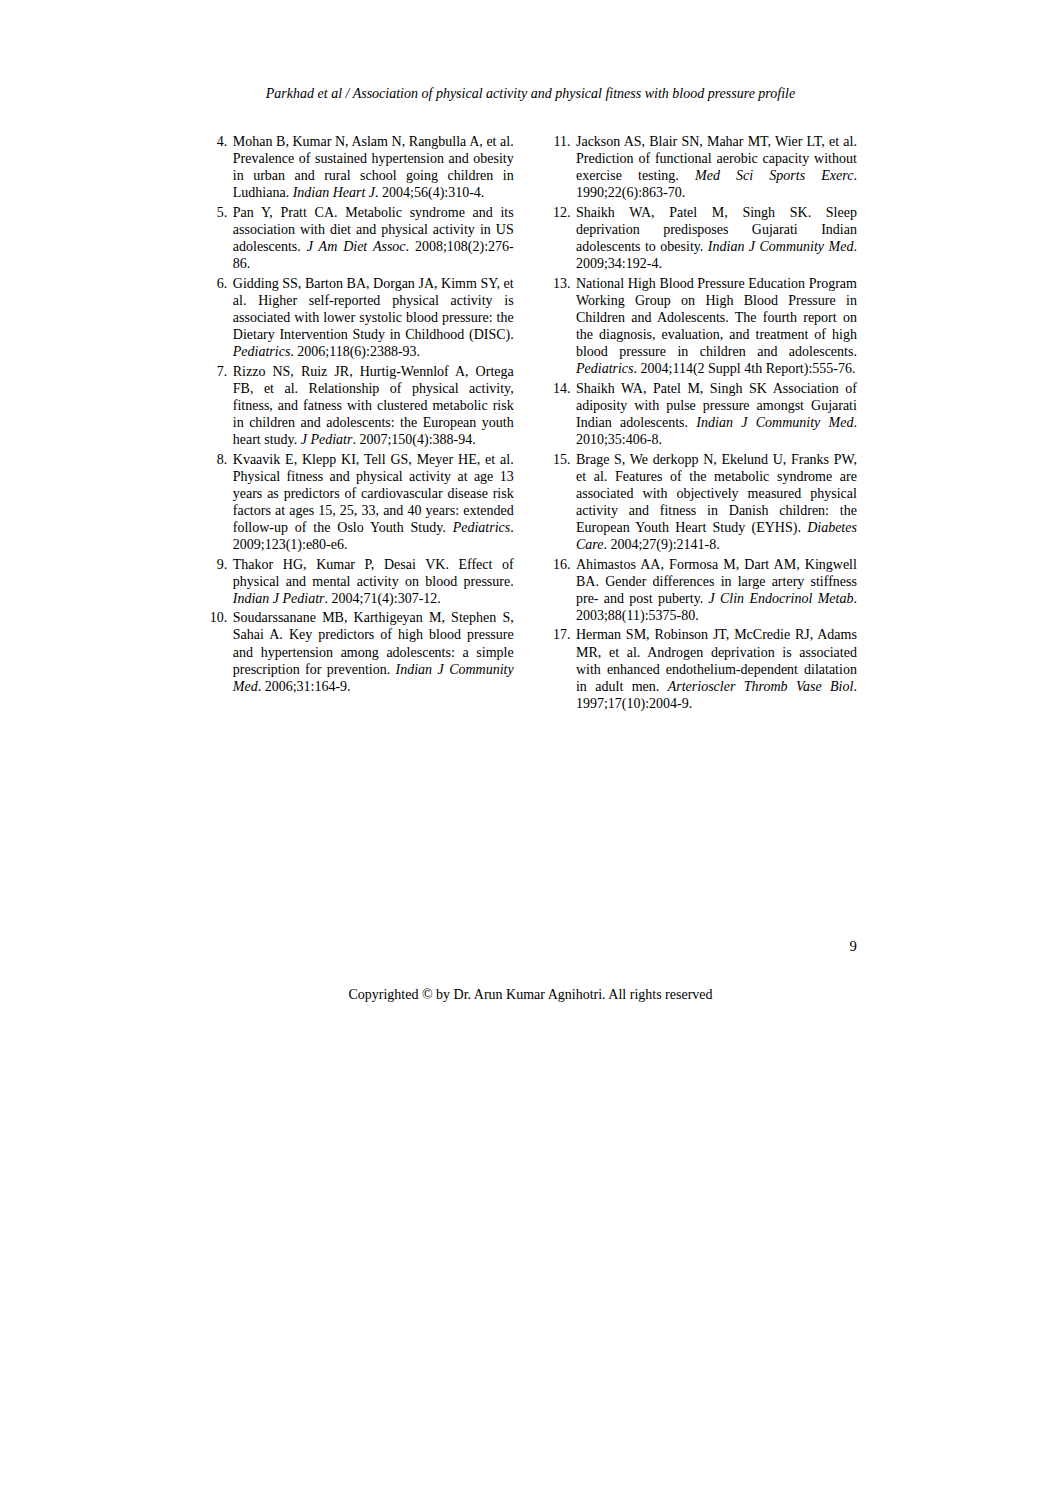Parkhad et al / Association of physical activity and physical fitness with blood pressure profile
Mohan B, Kumar N, Aslam N, Rangbulla A, et al. Prevalence of sustained hypertension and obesity in urban and rural school going children in Ludhiana. Indian Heart J. 2004;56(4):310-4.
Pan Y, Pratt CA. Metabolic syndrome and its association with diet and physical activity in US adolescents. J Am Diet Assoc. 2008;108(2):276-86.
Gidding SS, Barton BA, Dorgan JA, Kimm SY, et al. Higher self-reported physical activity is associated with lower systolic blood pressure: the Dietary Intervention Study in Childhood (DISC). Pediatrics. 2006;118(6):2388-93.
Rizzo NS, Ruiz JR, Hurtig-Wennlof A, Ortega FB, et al. Relationship of physical activity, fitness, and fatness with clustered metabolic risk in children and adolescents: the European youth heart study. J Pediatr. 2007;150(4):388-94.
Kvaavik E, Klepp KI, Tell GS, Meyer HE, et al. Physical fitness and physical activity at age 13 years as predictors of cardiovascular disease risk factors at ages 15, 25, 33, and 40 years: extended follow-up of the Oslo Youth Study. Pediatrics. 2009;123(1):e80-e6.
Thakor HG, Kumar P, Desai VK. Effect of physical and mental activity on blood pressure. Indian J Pediatr. 2004;71(4):307-12.
Soudarssanane MB, Karthigeyan M, Stephen S, Sahai A. Key predictors of high blood pressure and hypertension among adolescents: a simple prescription for prevention. Indian J Community Med. 2006;31:164-9.
Jackson AS, Blair SN, Mahar MT, Wier LT, et al. Prediction of functional aerobic capacity without exercise testing. Med Sci Sports Exerc. 1990;22(6):863-70.
Shaikh WA, Patel M, Singh SK. Sleep deprivation predisposes Gujarati Indian adolescents to obesity. Indian J Community Med. 2009;34:192-4.
National High Blood Pressure Education Program Working Group on High Blood Pressure in Children and Adolescents. The fourth report on the diagnosis, evaluation, and treatment of high blood pressure in children and adolescents. Pediatrics. 2004;114(2 Suppl 4th Report):555-76.
Shaikh WA, Patel M, Singh SK Association of adiposity with pulse pressure amongst Gujarati Indian adolescents. Indian J Community Med. 2010;35:406-8.
Brage S, We derkopp N, Ekelund U, Franks PW, et al. Features of the metabolic syndrome are associated with objectively measured physical activity and fitness in Danish children: the European Youth Heart Study (EYHS). Diabetes Care. 2004;27(9):2141-8.
Ahimastos AA, Formosa M, Dart AM, Kingwell BA. Gender differences in large artery stiffness pre- and post puberty. J Clin Endocrinol Metab. 2003;88(11):5375-80.
Herman SM, Robinson JT, McCredie RJ, Adams MR, et al. Androgen deprivation is associated with enhanced endothelium-dependent dilatation in adult men. Arterioscler Thromb Vase Biol. 1997;17(10):2004-9.
9
Copyrighted © by Dr. Arun Kumar Agnihotri. All rights reserved